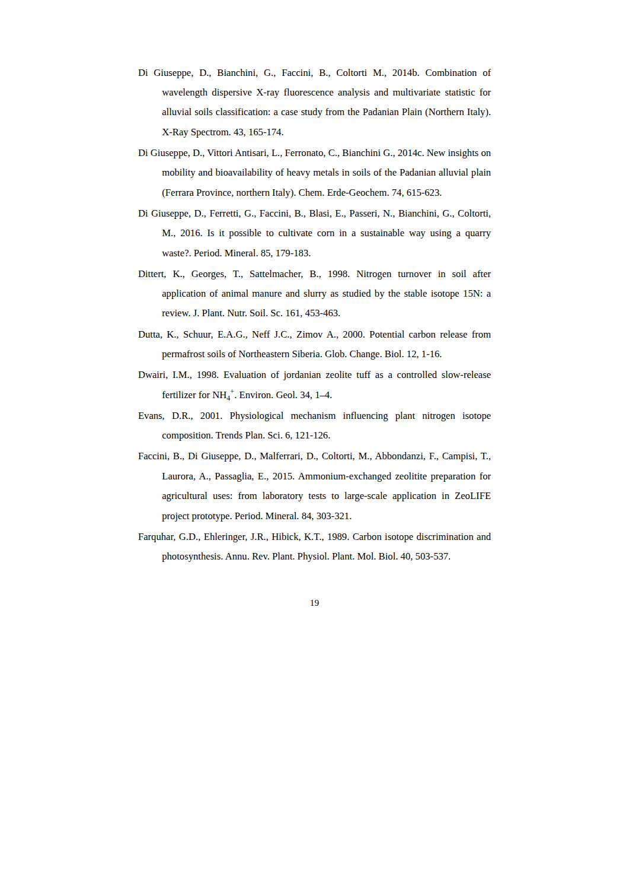Di Giuseppe, D., Bianchini, G., Faccini, B., Coltorti M., 2014b. Combination of wavelength dispersive X-ray fluorescence analysis and multivariate statistic for alluvial soils classification: a case study from the Padanian Plain (Northern Italy). X-Ray Spectrom. 43, 165-174.
Di Giuseppe, D., Vittori Antisari, L., Ferronato, C., Bianchini G., 2014c. New insights on mobility and bioavailability of heavy metals in soils of the Padanian alluvial plain (Ferrara Province, northern Italy). Chem. Erde-Geochem. 74, 615-623.
Di Giuseppe, D., Ferretti, G., Faccini, B., Blasi, E., Passeri, N., Bianchini, G., Coltorti, M., 2016. Is it possible to cultivate corn in a sustainable way using a quarry waste?. Period. Mineral. 85, 179-183.
Dittert, K., Georges, T., Sattelmacher, B., 1998. Nitrogen turnover in soil after application of animal manure and slurry as studied by the stable isotope 15N: a review. J. Plant. Nutr. Soil. Sc. 161, 453-463.
Dutta, K., Schuur, E.A.G., Neff J.C., Zimov A., 2000. Potential carbon release from permafrost soils of Northeastern Siberia. Glob. Change. Biol. 12, 1-16.
Dwairi, I.M., 1998. Evaluation of jordanian zeolite tuff as a controlled slow-release fertilizer for NH4+. Environ. Geol. 34, 1–4.
Evans, D.R., 2001. Physiological mechanism influencing plant nitrogen isotope composition. Trends Plan. Sci. 6, 121-126.
Faccini, B., Di Giuseppe, D., Malferrari, D., Coltorti, M., Abbondanzi, F., Campisi, T., Laurora, A., Passaglia, E., 2015. Ammonium-exchanged zeolitite preparation for agricultural uses: from laboratory tests to large-scale application in ZeoLIFE project prototype. Period. Mineral. 84, 303-321.
Farquhar, G.D., Ehleringer, J.R., Hibick, K.T., 1989. Carbon isotope discrimination and photosynthesis. Annu. Rev. Plant. Physiol. Plant. Mol. Biol. 40, 503-537.
19